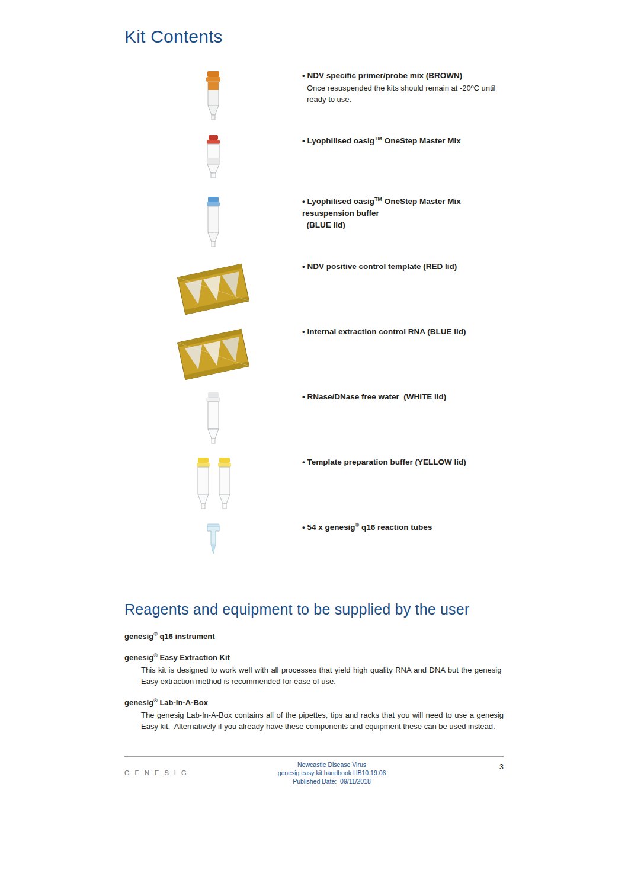Kit Contents
• NDV specific primer/probe mix (BROWN) Once resuspended the kits should remain at -20ºC until ready to use.
• Lyophilised oasigTM OneStep Master Mix
• Lyophilised oasigTM OneStep Master Mix resuspension buffer
(BLUE lid)
• NDV positive control template (RED lid)
• Internal extraction control RNA (BLUE lid)
• RNase/DNase free water (WHITE lid)
• Template preparation buffer (YELLOW lid)
• 54 x genesig® q16 reaction tubes
Reagents and equipment to be supplied by the user
genesig® q16 instrument
genesig® Easy Extraction Kit
This kit is designed to work well with all processes that yield high quality RNA and DNA but the genesig Easy extraction method is recommended for ease of use.
genesig® Lab-In-A-Box
The genesig Lab-In-A-Box contains all of the pipettes, tips and racks that you will need to use a genesig Easy kit. Alternatively if you already have these components and equipment these can be used instead.
G E N E S I G
Newcastle Disease Virus
genesig easy kit handbook HB10.19.06
Published Date: 09/11/2018
3